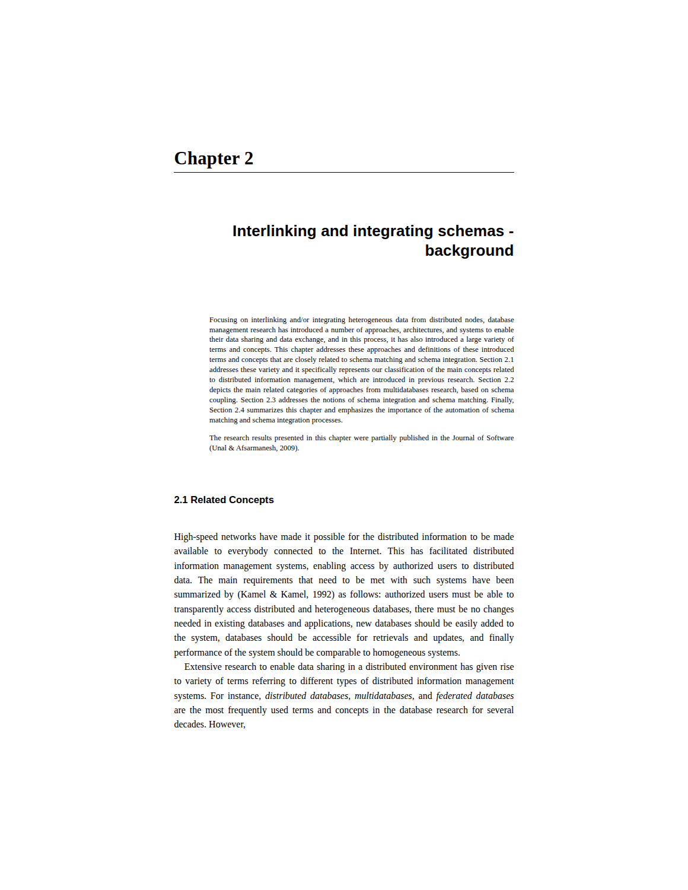Chapter 2
Interlinking and integrating schemas -
background
Focusing on interlinking and/or integrating heterogeneous data from distributed nodes, database management research has introduced a number of approaches, architectures, and systems to enable their data sharing and data exchange, and in this process, it has also introduced a large variety of terms and concepts. This chapter addresses these approaches and definitions of these introduced terms and concepts that are closely related to schema matching and schema integration. Section 2.1 addresses these variety and it specifically represents our classification of the main concepts related to distributed information management, which are introduced in previous research. Section 2.2 depicts the main related categories of approaches from multidatabases research, based on schema coupling. Section 2.3 addresses the notions of schema integration and schema matching. Finally, Section 2.4 summarizes this chapter and emphasizes the importance of the automation of schema matching and schema integration processes.
The research results presented in this chapter were partially published in the Journal of Software (Unal & Afsarmanesh, 2009).
2.1 Related Concepts
High-speed networks have made it possible for the distributed information to be made available to everybody connected to the Internet. This has facilitated distributed information management systems, enabling access by authorized users to distributed data. The main requirements that need to be met with such systems have been summarized by (Kamel & Kamel, 1992) as follows: authorized users must be able to transparently access distributed and heterogeneous databases, there must be no changes needed in existing databases and applications, new databases should be easily added to the system, databases should be accessible for retrievals and updates, and finally performance of the system should be comparable to homogeneous systems.
Extensive research to enable data sharing in a distributed environment has given rise to variety of terms referring to different types of distributed information management systems. For instance, distributed databases, multidatabases, and federated databases are the most frequently used terms and concepts in the database research for several decades. However,